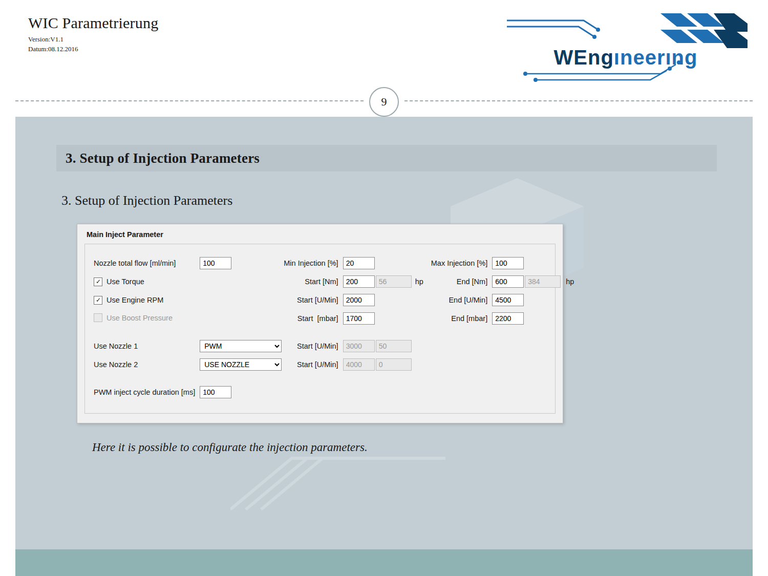WIC Parametrierung
Version:V1.1
Datum:08.12.2016
WEngıneerıng
9
3. Setup of Injection Parameters
3. Setup of Injection Parameters
Main Inject Parameter
| Nozzle total flow [ml/min] | | | Min Injection [%] | | | | Max Injection [%] | | |
| ✓ Use Torque | | Start [Nm] | | | hp | End [Nm] | | hp |
| ✓ Use Engine RPM | | Start [U/Min] | | | | End [U/Min] | | |
| Use Boost Pressure | | Start [mbar] | | | | End [mbar] | | |
| Use Nozzle 1 | PWM | | Start [U/Min] | | | |
| Use Nozzle 2 | USE NOZZLE | | Start [U/Min] | | | |
| PWM inject cycle duration [ms] | | |
Here it is possible to configurate the injection parameters.